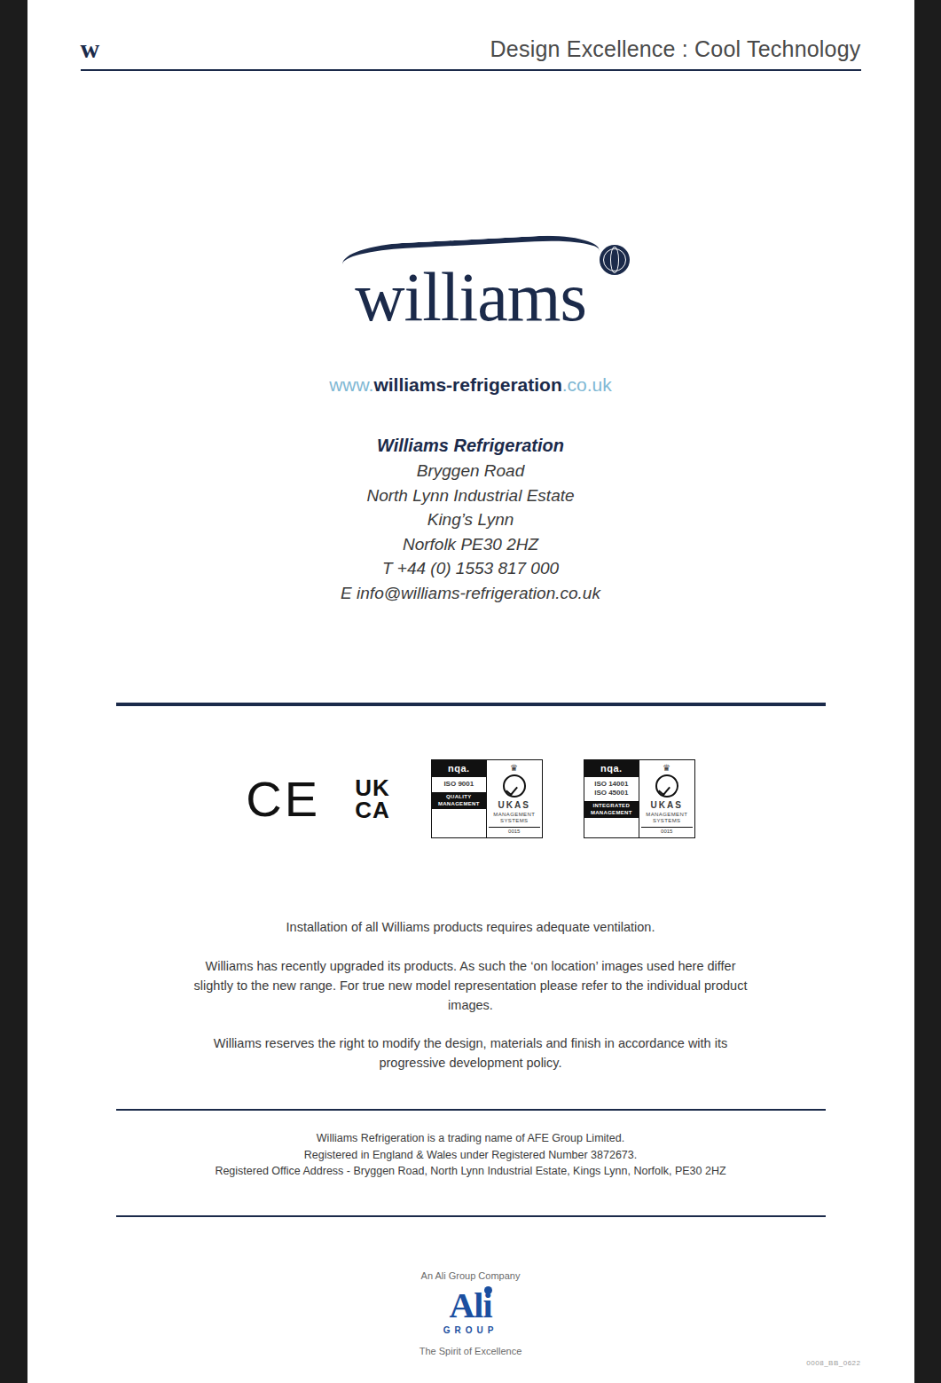w
Design Excellence : Cool Technology
williams
www.williams-refrigeration.co.uk
Williams Refrigeration
Bryggen Road
North Lynn Industrial Estate
King’s Lynn
Norfolk PE30 2HZ
T +44 (0) 1553 817 000
E info@williams-refrigeration.co.uk
C E
UK
CA
nqa.
ISO 9001
QUALITY
MANAGEMENT
♛
UKAS
MANAGEMENT
SYSTEMS
0015
nqa.
ISO 14001
ISO 45001
INTEGRATED
MANAGEMENT
♛
UKAS
MANAGEMENT
SYSTEMS
0015
Installation of all Williams products requires adequate ventilation.
Williams has recently upgraded its products. As such the ‘on location’ images used here differ slightly to the new range. For true new model representation please refer to the individual product images.
Williams reserves the right to modify the design, materials and finish in accordance with its progressive development policy.
Williams Refrigeration is a trading name of AFE Group Limited.
Registered in England & Wales under Registered Number 3872673.
Registered Office Address - Bryggen Road, North Lynn Industrial Estate, Kings Lynn, Norfolk, PE30 2HZ
An Ali Group Company
Ali
GROUP
The Spirit of Excellence
0008_BB_0622